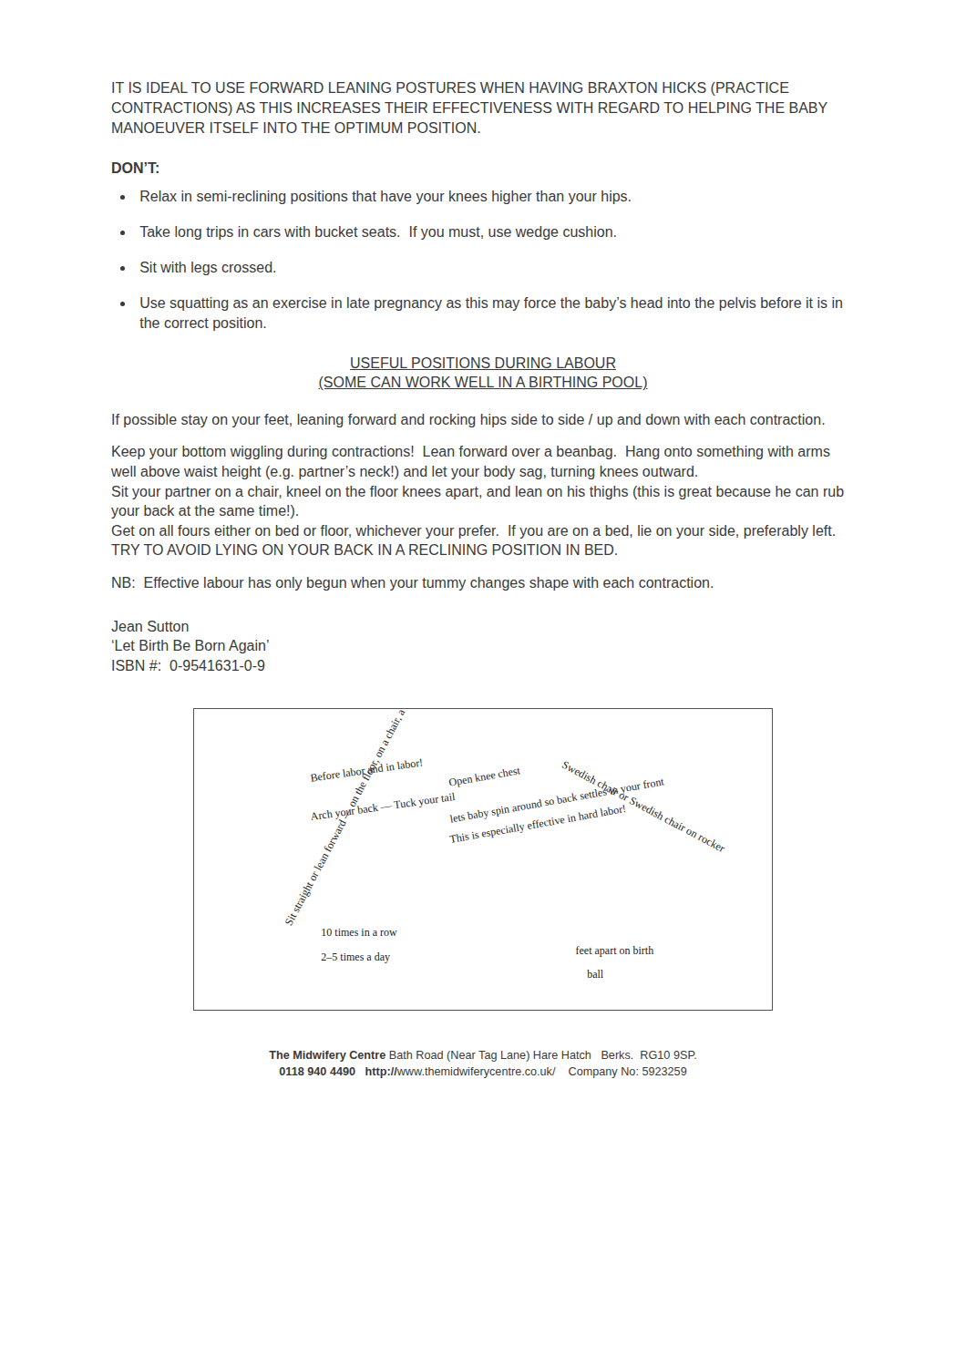It is ideal to use forward leaning postures when having Braxton Hicks (practice contractions) as this increases their effectiveness with regard to helping the baby manoeuver itself into the optimum position.
Don’t:
Relax in semi-reclining positions that have your knees higher than your hips.
Take long trips in cars with bucket seats. If you must, use wedge cushion.
Sit with legs crossed.
Use squatting as an exercise in late pregnancy as this may force the baby’s head into the pelvis before it is in the correct position.
Useful positions during labour
(Some can work well in a birthing pool)
If possible stay on your feet, leaning forward and rocking hips side to side / up and down with each contraction.
Keep your bottom wiggling during contractions! Lean forward over a beanbag. Hang onto something with arms well above waist height (e.g. partner’s neck!) and let your body sag, turning knees outward.
Sit your partner on a chair, kneel on the floor knees apart, and lean on his thighs (this is great because he can rub your back at the same time!).
Get on all fours either on bed or floor, whichever your prefer. If you are on a bed, lie on your side, preferably left. TRY TO AVOID LYING ON YOUR BACK IN A RECLINING POSITION IN BED.
NB: Effective labour has only begun when your tummy changes shape with each contraction.
Jean Sutton
‘Let Birth Be Born Again’
ISBN #: 0-9541631-0-9
Sit straight or lean forward — on the floor, on a chair, a stool Before labor and in labor! Arch your back — Tuck your tail 10 times in a row 2–5 times a day Open knee chest lets baby spin around so back settles in your front This is especially effective in hard labor! Swedish chair or Swedish chair on rocker feet apart on birth ball
The Midwifery Centre Bath Road (Near Tag Lane) Hare Hatch Berks. RG10 9SP.
0118 940 4490 http://www.themidwiferycentre.co.uk/ Company No: 5923259